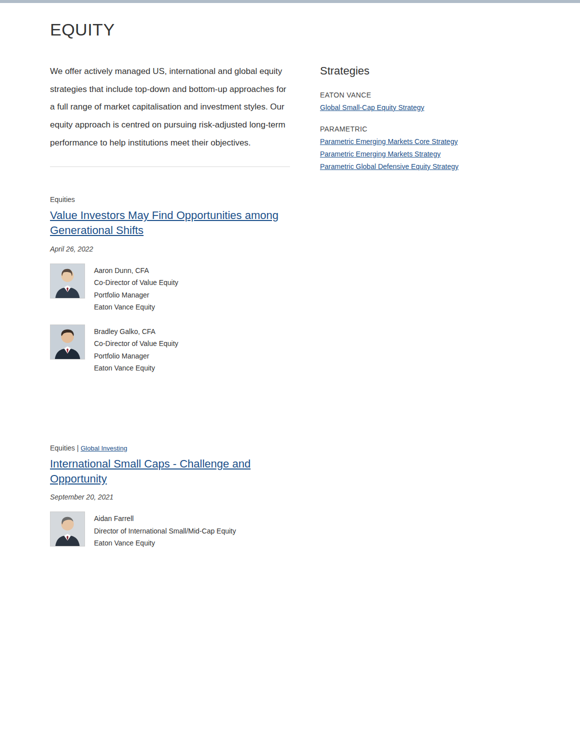EQUITY
We offer actively managed US, international and global equity strategies that include top-down and bottom-up approaches for a full range of market capitalisation and investment styles. Our equity approach is centred on pursuing risk-adjusted long-term performance to help institutions meet their objectives.
Equities
Value Investors May Find Opportunities among Generational Shifts
April 26, 2022
Aaron Dunn, CFA
Co-Director of Value Equity
Portfolio Manager
Eaton Vance Equity
Bradley Galko, CFA
Co-Director of Value Equity
Portfolio Manager
Eaton Vance Equity
Equities | Global Investing
International Small Caps - Challenge and Opportunity
September 20, 2021
Aidan Farrell
Director of International Small/Mid-Cap Equity
Eaton Vance Equity
Strategies
EATON VANCE
Global Small-Cap Equity Strategy
PARAMETRIC
Parametric Emerging Markets Core Strategy Parametric Emerging Markets Strategy Parametric Global Defensive Equity Strategy